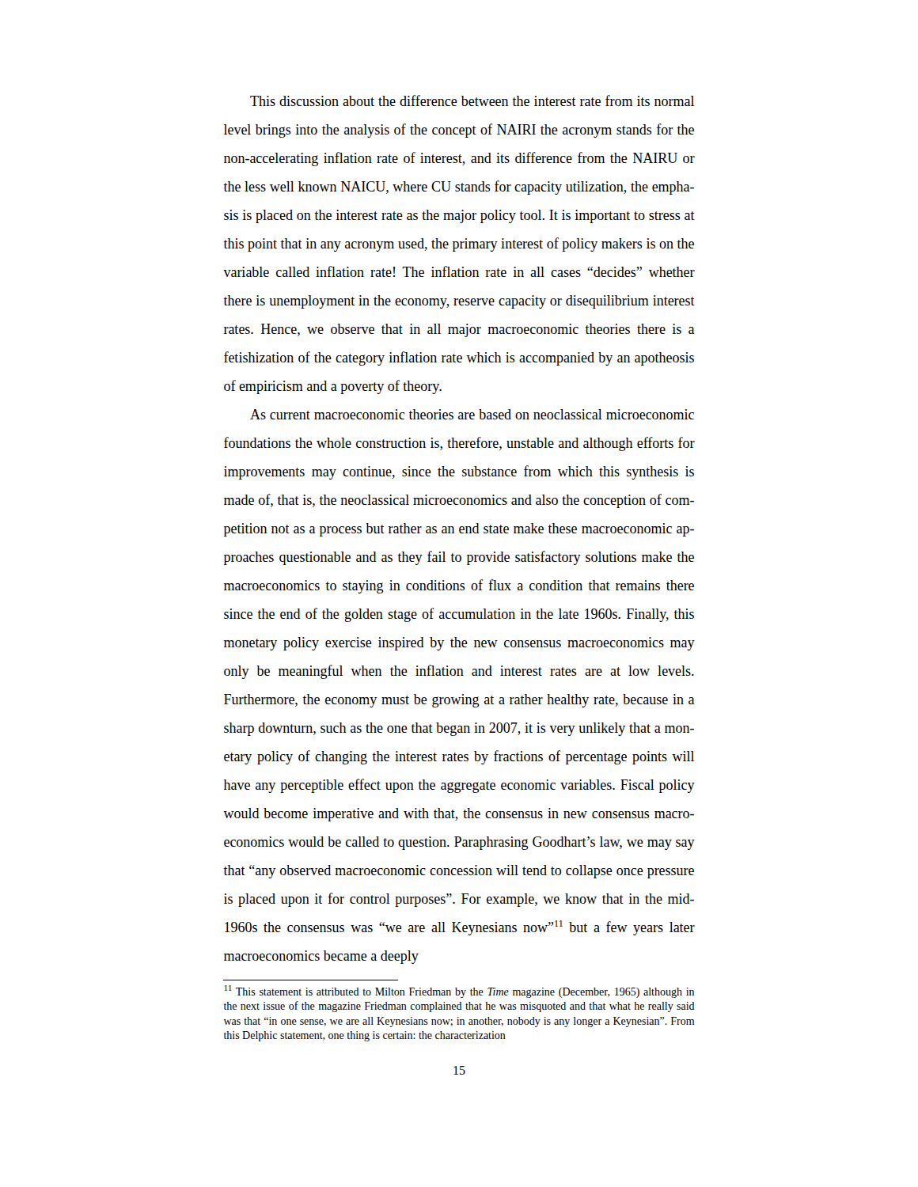This discussion about the difference between the interest rate from its normal level brings into the analysis of the concept of NAIRI the acronym stands for the non-accelerating inflation rate of interest, and its difference from the NAIRU or the less well known NAICU, where CU stands for capacity utilization, the emphasis is placed on the interest rate as the major policy tool. It is important to stress at this point that in any acronym used, the primary interest of policy makers is on the variable called inflation rate! The inflation rate in all cases “decides” whether there is unemployment in the economy, reserve capacity or disequilibrium interest rates. Hence, we observe that in all major macroeconomic theories there is a fetishization of the category inflation rate which is accompanied by an apotheosis of empiricism and a poverty of theory.
As current macroeconomic theories are based on neoclassical microeconomic foundations the whole construction is, therefore, unstable and although efforts for improvements may continue, since the substance from which this synthesis is made of, that is, the neoclassical microeconomics and also the conception of competition not as a process but rather as an end state make these macroeconomic approaches questionable and as they fail to provide satisfactory solutions make the macroeconomics to staying in conditions of flux a condition that remains there since the end of the golden stage of accumulation in the late 1960s. Finally, this monetary policy exercise inspired by the new consensus macroeconomics may only be meaningful when the inflation and interest rates are at low levels. Furthermore, the economy must be growing at a rather healthy rate, because in a sharp downturn, such as the one that began in 2007, it is very unlikely that a monetary policy of changing the interest rates by fractions of percentage points will have any perceptible effect upon the aggregate economic variables. Fiscal policy would become imperative and with that, the consensus in new consensus macroeconomics would be called to question. Paraphrasing Goodhart’s law, we may say that “any observed macroeconomic concession will tend to collapse once pressure is placed upon it for control purposes”. For example, we know that in the mid-1960s the consensus was “we are all Keynesians now”11 but a few years later macroeconomics became a deeply
11 This statement is attributed to Milton Friedman by the Time magazine (December, 1965) although in the next issue of the magazine Friedman complained that he was misquoted and that what he really said was that “in one sense, we are all Keynesians now; in another, nobody is any longer a Keynesian”. From this Delphic statement, one thing is certain: the characterization
15